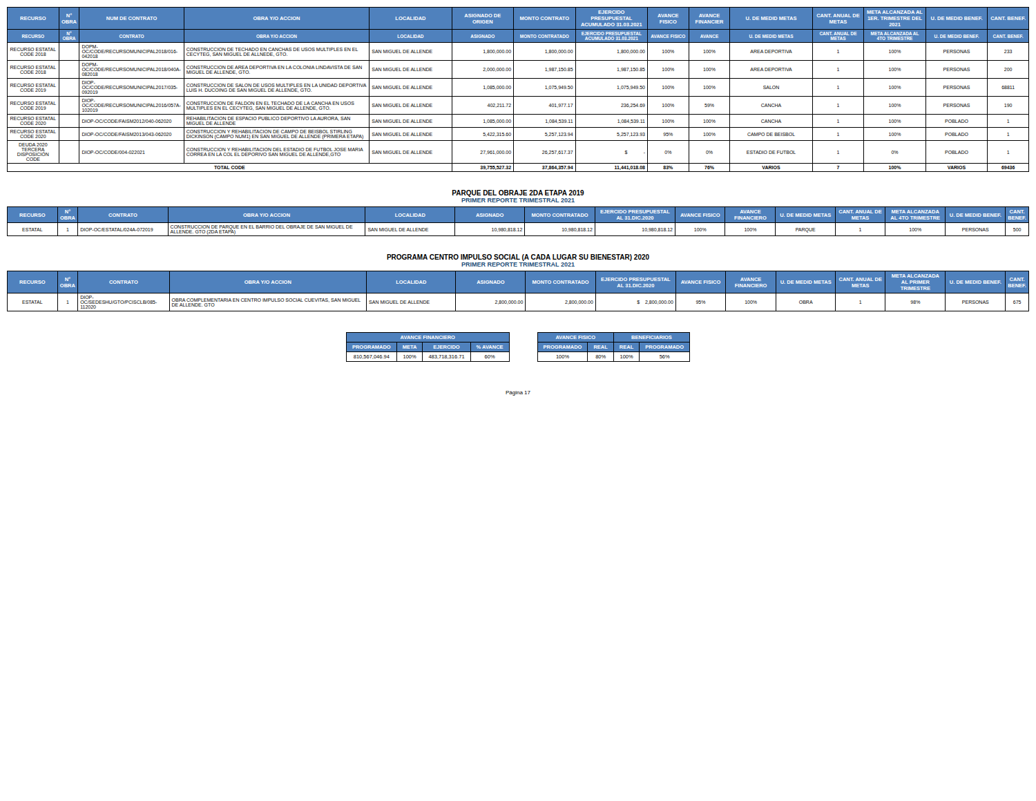| RECURSO | N° OBRA | NUM DE CONTRATO | OBRA Y/O ACCION | LOCALIDAD | ASIGNADO DE ORIGEN | MONTO CONTRATO | EJERCIDO PRESUPUESTAL ACUMULADO 31.03.2021 | AVANCE FISICO | AVANCE FINANCIER | U. DE MEDID METAS | CANT. ANUAL DE METAS | META ALCANZADA AL 1ER. TRIMESTRE DEL 2021 | U. DE MEDID BENEF. | CANT. BENEF. |
| --- | --- | --- | --- | --- | --- | --- | --- | --- | --- | --- | --- | --- | --- | --- |
| RECURSO | N° OBRA | CONTRATO | OBRA Y/O ACCION | LOCALIDAD | ASIGNADO | MONTO CONTRATADO | EJERCIDO PRESUPUESTAL ACUMULADO 31.03.2021 | AVANCE FISICO | AVANCE | U. DE MEDID METAS | CANT. ANUAL DE METAS | META ALCANZADA AL 4TO TRIMESTRE | U. DE MEDID BENEF. | CANT. BENEF. |
| RECURSO ESTATAL CODE 2018 | | DOPM-OC/CODE/RECURSOMUNICIPAL2018/016-042018 | CONSTRUCCION DE TECHADO EN CANCHAS DE USOS MULTIPLES EN EL CECYTEG, SAN MIGUEL DE ALLNEDE, GTO. | SAN MIGUEL DE ALLENDE | 1,800,000.00 | 1,800,000.00 | 1,800,000.00 | 100% | 100% | AREA DEPORTIVA | 1 | 100% | PERSONAS | 233 |
| RECURSO ESTATAL CODE 2018 | | DOPM-OC/CODE/RECURSOMUNICIPAL2018/040A-082018 | CONSTRUCCION DE AREA DEPORTIVA EN LA COLONIA LINDAVISTA DE SAN MIGUEL DE ALLENDE, GTO. | SAN MIGUEL DE ALLENDE | 2,000,000.00 | 1,987,150.85 | 1,987,150.85 | 100% | 100% | AREA DEPORTIVA | 1 | 100% | PERSONAS | 200 |
| RECURSO ESTATAL CODE 2019 | | DIOP-OC/CODE/RECURSOMUNICIPAL2017/035-092019 | CONSTRUCCION DE SALON DE USOS MULTIPLES EN LA UNIDAD DEPORTIVA LUIS H. DUCOING DE SAN MIGUEL DE ALLENDE, GTO. | SAN MIGUEL DE ALLENDE | 1,085,000.00 | 1,075,949.50 | 1,075,949.50 | 100% | 100% | SALON | 1 | 100% | PERSONAS | 68811 |
| RECURSO ESTATAL CODE 2019 | | DIOP-OC/CODE/RECURSOMUNICIPAL2016/057A-102019 | CONSTRUCCION DE FALDON EN EL TECHADO DE LA CANCHA EN USOS MULTIPLES EN EL CECYTEG, SAN MIGUEL DE ALLENDE, GTO. | SAN MIGUEL DE ALLENDE | 402,211.72 | 401,977.17 | 236,254.69 | 100% | 59% | CANCHA | 1 | 100% | PERSONAS | 190 |
| RECURSO ESTATAL CODE 2020 | | DIOP-OC/CODE/FAISM2012/040-062020 | REHABILITACION DE ESPACIO PUBLICO DEPORTIVO LA AURORA, SAN MIGUEL DE ALLENDE | SAN MIGUEL DE ALLENDE | 1,085,000.00 | 1,084,539.11 | 1,084,539.11 | 100% | 100% | CANCHA | 1 | 100% | POBLADO | 1 |
| RECURSO ESTATAL CODE 2020 | | DIOP-OC/CODE/FAISM2013/043-062020 | CONSTRUCCION Y REHABILITACION DE CAMPO DE BEISBOL STIRLING DICKINSON (CAMPO NUM1) EN SAN MIGUEL DE ALLENDE (PRIMERA ETAPA) | SAN MIGUEL DE ALLENDE | 5,422,315.60 | 5,257,123.94 | 5,257,123.93 | 95% | 100% | CAMPO DE BEISBOL | 1 | 100% | POBLADO | 1 |
| DEUDA 2020 TERCERA DISPOSICIÓN CODE | | DIOP-OC/CODE/004-022021 | CONSTRUCCION Y REHABILITACION DEL ESTADIO DE FUTBOL JOSE MARIA CORREA EN LA COL EL DEPORIVO SAN MIGUEL DE ALLENDE,GTO | SAN MIGUEL DE ALLENDE | 27,961,000.00 | 26,257,617.37 | $ - | 0% | 0% | ESTADIO DE FUTBOL | 1 | 0% | POBLADO | 1 |
| TOTAL CODE | 39,755,527.32 | 37,864,357.94 | 11,441,018.08 | 83% | 76% | VARIOS | 7 | 100% | VARIOS | 69436 |
PARQUE DEL OBRAJE 2DA ETAPA 2019
PRIMER REPORTE TRIMESTRAL 2021
| RECURSO | N° OBRA | CONTRATO | OBRA Y/O ACCION | LOCALIDAD | ASIGNADO | MONTO CONTRATADO | EJERCIDO PRESUPUESTAL AL 31.DIC.2020 | AVANCE FISICO | AVANCE FINANCIERO | U. DE MEDID METAS | CANT. ANUAL DE METAS | META ALCANZADA AL 4TO TRIMESTRE | U. DE MEDID BENEF. | CANT. BENEF. |
| --- | --- | --- | --- | --- | --- | --- | --- | --- | --- | --- | --- | --- | --- | --- |
| ESTATAL | 1 | DIOP-OC/ESTATAL/024A-072019 | CONSTRUCCION DE PARQUE EN EL BARRIO DEL OBRAJE DE SAN MIGUEL DE ALLENDE. GTO (2DA ETAPA) | SAN MIGUEL DE ALLENDE | 10,980,818.12 | 10,980,818.12 | 10,980,818.12 | 100% | 100% | PARQUE | 1 | 100% | PERSONAS | 500 |
PROGRAMA CENTRO IMPULSO SOCIAL (A CADA LUGAR SU BIENESTAR) 2020
PRIMER REPORTE TRIMESTRAL 2021
| RECURSO | N° OBRA | CONTRATO | OBRA Y/O ACCION | LOCALIDAD | ASIGNADO | MONTO CONTRATADO | EJERCIDO PRESUPUESTAL AL 31.DIC.2020 | AVANCE FISICO | AVANCE FINANCIERO | U. DE MEDID METAS | CANT. ANUAL DE METAS | META ALCANZADA AL PRIMER TRIMESTRE | U. DE MEDID BENEF. | CANT. BENEF. |
| --- | --- | --- | --- | --- | --- | --- | --- | --- | --- | --- | --- | --- | --- | --- |
| ESTATAL | 1 | DIOP-OC/SEDESHU/GTO/PCISCLB/085-112020 | OBRA COMPLEMENTARIA EN CENTRO IMPULSO SOCIAL CUEVITAS, SAN MIGUEL DE ALLENDE. GTO | SAN MIGUEL DE ALLENDE | 2,800,000.00 | 2,800,000.00 | $ 2,800,000.00 | 95% | 100% | OBRA | 1 | 98% | PERSONAS | 675 |
| AVANCE FINANCIERO |
| --- |
| PROGRAMADO | META | EJERCIDO | % AVANCE |
| 810,567,046.94 | 100% | 483,718,316.71 | 60% |
| AVANCE FISICO | BENEFICIARIOS |
| --- | --- |
| PROGRAMADO | REAL | REAL | PROGRAMADO |
| 100% | 80% | 100% | 56% |
Página 17